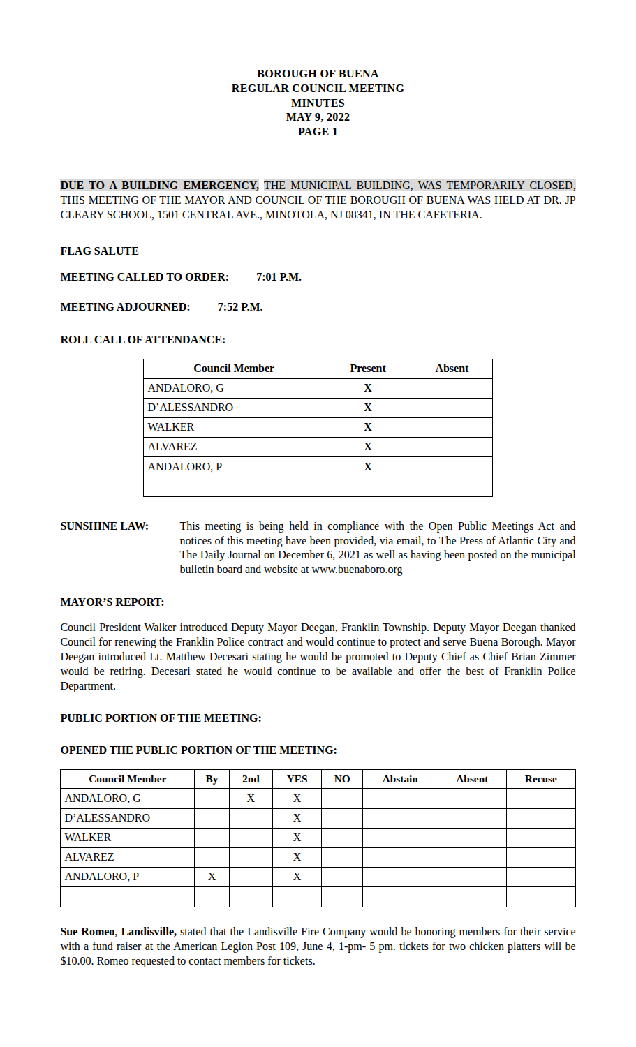BOROUGH OF BUENA
REGULAR COUNCIL MEETING
MINUTES
MAY 9, 2022
PAGE 1
DUE TO A BUILDING EMERGENCY, THE MUNICIPAL BUILDING, WAS TEMPORARILY CLOSED, THIS MEETING OF THE MAYOR AND COUNCIL OF THE BOROUGH OF BUENA WAS HELD AT DR. JP CLEARY SCHOOL, 1501 CENTRAL AVE., MINOTOLA, NJ 08341, IN THE CAFETERIA.
Flag Salute
MEETING CALLED TO ORDER: 7:01 P.M.
MEETING ADJOURNED: 7:52 P.M.
Roll Call of Attendance:
| Council Member | Present | Absent |
| --- | --- | --- |
| ANDALORO, G | X | |
| D’ALESSANDRO | X | |
| WALKER | X | |
| ALVAREZ | X | |
| ANDALORO, P | X | |
SUNSHINE LAW:
This meeting is being held in compliance with the Open Public Meetings Act and notices of this meeting have been provided, via email, to The Press of Atlantic City and The Daily Journal on December 6, 2021 as well as having been posted on the municipal bulletin board and website at www.buenaboro.org
Mayor’s Report:
Council President Walker introduced Deputy Mayor Deegan, Franklin Township. Deputy Mayor Deegan thanked Council for renewing the Franklin Police contract and would continue to protect and serve Buena Borough. Mayor Deegan introduced Lt. Matthew Decesari stating he would be promoted to Deputy Chief as Chief Brian Zimmer would be retiring. Decesari stated he would continue to be available and offer the best of Franklin Police Department.
Public Portion of the Meeting:
Opened the Public Portion of the Meeting:
| Council Member | By | 2nd | YES | NO | Abstain | Absent | Recuse |
| --- | --- | --- | --- | --- | --- | --- | --- |
| ANDALORO, G | | X | X | | | | |
| D’ALESSANDRO | | | X | | | | |
| WALKER | | | X | | | | |
| ALVAREZ | | | X | | | | |
| ANDALORO, P | X | | X | | | | |
Sue Romeo, Landisville, stated that the Landisville Fire Company would be honoring members for their service with a fund raiser at the American Legion Post 109, June 4, 1-pm- 5 pm. tickets for two chicken platters will be $10.00. Romeo requested to contact members for tickets.